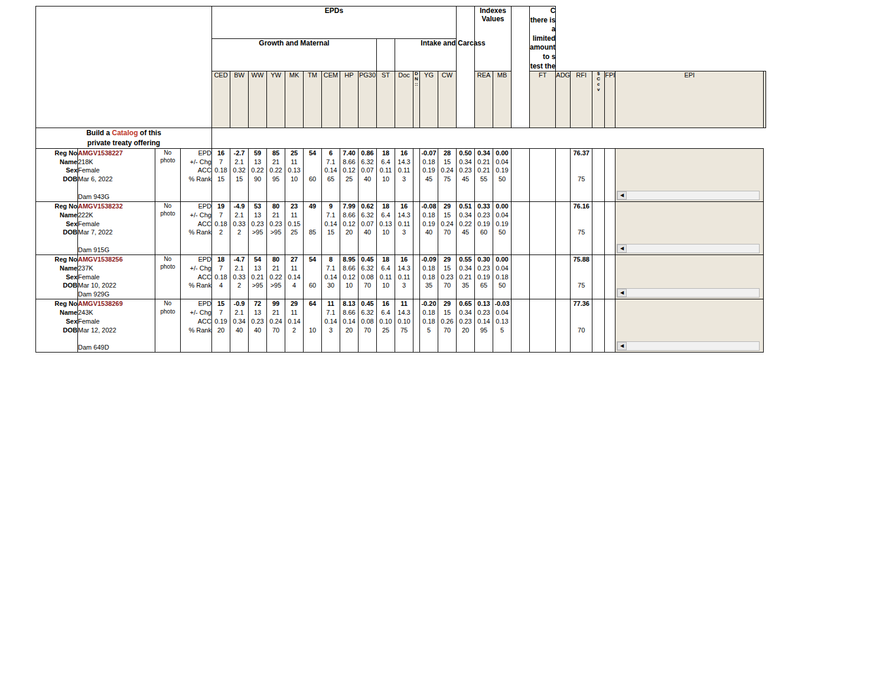| | EPDs | | Indexes Values | | C there is a limited amount to s test the |
| --- | --- | --- | --- | --- | --- |
| Growth and Maternal | | Intake and Carcass |
| CED | BW | WW | YW | MK | TM | CEM | HP | PG30 | ST | Doc | D N :: | YG | CW | REA | MB | FT | ADG | RFI | $ C c v | FPI | EPI | |
| Build a Catalog of this private treaty offering | |
| Reg No Name Sex DOB | AMGV1538227 218K Female Mar 6, 2022 Dam 943G | No photo | EPD +/- Chg ACC % Rank | 16 7 0.18 15 | -2.7 2.1 0.32 15 | 59 13 0.22 90 | 85 21 0.22 95 | 25 11 0.13 10 | 54 60 | 6 7.1 0.14 65 | 7.40 8.66 0.12 25 | 0.86 6.32 0.07 40 | 18 6.4 0.11 10 | 16 14.3 0.11 3 | | -0.07 0.18 0.19 45 | 28 15 0.24 75 | 0.50 0.34 0.23 45 | 0.34 0.21 0.21 55 | 0.00 0.04 0.19 50 | | | | 76.37 75 | | | ◀ |
| Reg No Name Sex DOB | AMGV1538232 222K Female Mar 7, 2022 Dam 915G | No photo | EPD +/- Chg ACC % Rank | 19 7 0.18 2 | -4.9 2.1 0.33 2 | 53 13 0.23 >95 | 80 21 0.23 >95 | 23 11 0.15 25 | 49 85 | 9 7.1 0.14 15 | 7.99 8.66 0.12 20 | 0.62 6.32 0.07 40 | 18 6.4 0.13 10 | 16 14.3 0.11 3 | | -0.08 0.18 0.19 40 | 29 15 0.24 70 | 0.51 0.34 0.22 45 | 0.33 0.23 0.19 60 | 0.00 0.04 0.19 50 | | | | 76.16 75 | | | ◀ |
| Reg No Name Sex DOB | AMGV1538256 237K Female Mar 10, 2022 Dam 929G | No photo | EPD +/- Chg ACC % Rank | 18 7 0.18 4 | -4.7 2.1 0.33 2 | 54 13 0.21 >95 | 80 21 0.22 >95 | 27 11 0.14 4 | 54 60 | 8 7.1 0.14 30 | 8.95 8.66 0.12 10 | 0.45 6.32 0.08 70 | 18 6.4 0.11 10 | 16 14.3 0.11 3 | | -0.09 0.18 0.18 35 | 29 15 0.23 70 | 0.55 0.34 0.21 35 | 0.30 0.23 0.19 65 | 0.00 0.04 0.18 50 | | | | 75.88 75 | | | ◀ |
| Reg No Name Sex DOB | AMGV1538269 243K Female Mar 12, 2022 Dam 649D | No photo | EPD +/- Chg ACC % Rank | 15 7 0.19 20 | -0.9 2.1 0.34 40 | 72 13 0.23 40 | 99 21 0.24 70 | 29 11 0.14 2 | 64 10 | 11 7.1 0.14 3 | 8.13 8.66 0.14 20 | 0.45 6.32 0.08 70 | 16 6.4 0.10 25 | 11 14.3 0.10 75 | | -0.20 0.18 0.18 5 | 29 15 0.26 70 | 0.65 0.34 0.23 20 | 0.13 0.23 0.14 95 | -0.03 0.04 0.13 5 | | | | 77.36 70 | | | ◀ |